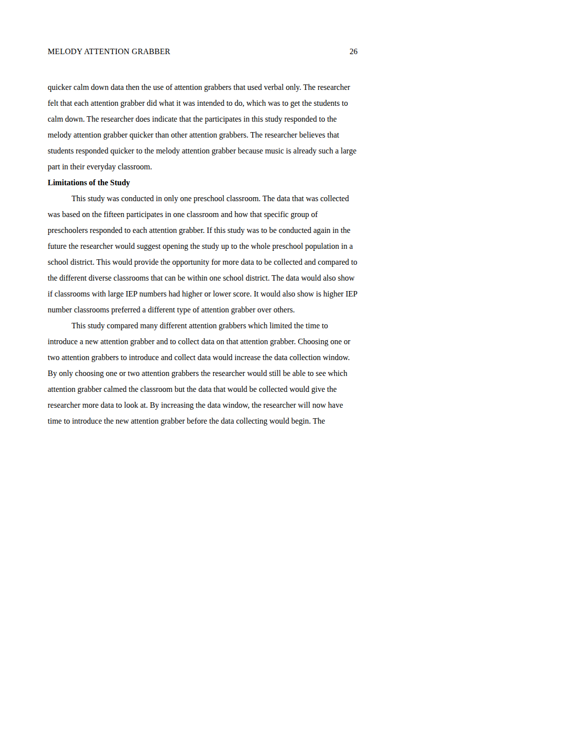Melody Attention Grabber 26
quicker calm down data then the use of attention grabbers that used verbal only. The researcher felt that each attention grabber did what it was intended to do, which was to get the students to calm down. The researcher does indicate that the participates in this study responded to the melody attention grabber quicker than other attention grabbers. The researcher believes that students responded quicker to the melody attention grabber because music is already such a large part in their everyday classroom.
Limitations of the Study
This study was conducted in only one preschool classroom. The data that was collected was based on the fifteen participates in one classroom and how that specific group of preschoolers responded to each attention grabber. If this study was to be conducted again in the future the researcher would suggest opening the study up to the whole preschool population in a school district. This would provide the opportunity for more data to be collected and compared to the different diverse classrooms that can be within one school district. The data would also show if classrooms with large IEP numbers had higher or lower score. It would also show is higher IEP number classrooms preferred a different type of attention grabber over others.
This study compared many different attention grabbers which limited the time to introduce a new attention grabber and to collect data on that attention grabber. Choosing one or two attention grabbers to introduce and collect data would increase the data collection window. By only choosing one or two attention grabbers the researcher would still be able to see which attention grabber calmed the classroom but the data that would be collected would give the researcher more data to look at. By increasing the data window, the researcher will now have time to introduce the new attention grabber before the data collecting would begin. The